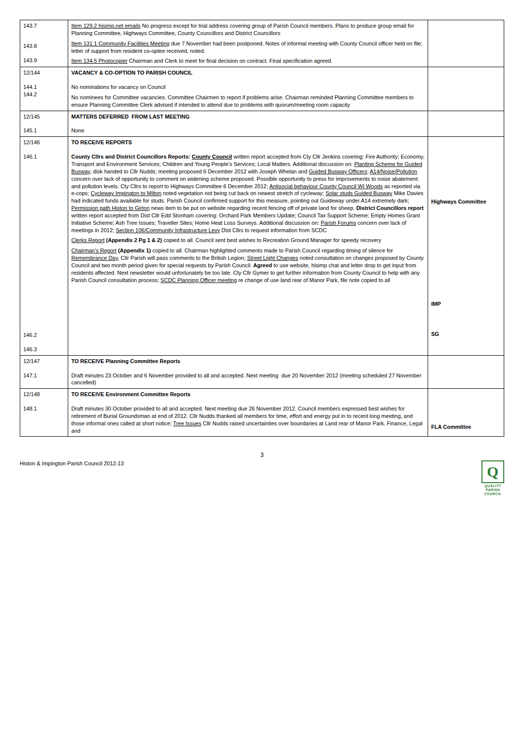| 143.7 143.8 143.9 | Item 129.2 hisimp.net emails No progress except for trial address covering group of Parish Council members. Plans to produce group email for Planning Committee, Highways Committee, County Councillors and District Councillors Item 131.1 Community Facilities Meeting due 7 November had been postponed. Notes of informal meeting with County Council officer held on file; letter of support from resident co-optee received, noted. Item 134.5 Photocopier Chairman and Clerk to meet for final decision on contract. Final specification agreed. | |
| 12/144 144.1 144.2 | VACANCY & CO-OPTION TO PARISH COUNCIL No nominations for vacancy on Council No nominees for Committee vacancies. Committee Chairmen to report if problems arise. Chairman reminded Planning Committee members to ensure Planning Committee Clerk advised if intended to attend due to problems with quorum/meeting room capacity | |
| 12/145 145.1 | MATTERS DEFERRED FROM LAST MEETING None | |
| 12/146 146.1 146.2 146.3 | TO RECEIVE REPORTS County Cllrs and District Councillors Reports: County Council written report accepted from Cty Cllr Jenkins covering: Fire Authority; Economy, Transport and Environment Services; Children and Young People's Services; Local Matters. Additional discussion on: Planting Scheme for Guided Busway , disk handed to Cllr Nudds; meeting proposed 6 December 2012 with Joseph Whelan and Guided Busway Officers ; A14/Noise/Pollution concern over lack of opportunity to comment on widening scheme proposed. Possible opportunity to press for improvements to noise abatement and pollution levels. Cty Cllrs to report to Highways Committee 6 December 2012; Antisocial behaviour County Council WI Woods as reported via e-cops; Cycleway Impington to Milton noted vegetation not being cut back on newest stretch of cycleway; Solar studs Guided Busway Mike Davies had indicated funds available for studs. Parish Council confirmed support for this measure, pointing out Guideway under A14 extremely dark; Permission path Histon to Girton news item to be put on website regarding recent fencing off of private land for sheep. District Councillors report written report accepted from Dist Cllr Edd Stonham covering: Orchard Park Members Update; Council Tax Support Scheme; Empty Homes Grant Initiative Scheme; Ash Tree Issues; Traveller Sites; Home Heat Loss Surveys. Additional discussion on: Parish Forums concern over lack of meetings in 2012; Section 106/Community Infrastructure Levy Dist Cllrs to request information from SCDC Clerks Report (Appendix 2 Pg 1 & 2) copied to all. Council sent best wishes to Recreation Ground Manager for speedy recovery Chairman's Report (Appendix 1) copied to all. Chairman highlighted comments made to Parish Council regarding timing of silence for Remembrance Day , Cllr Parish will pass comments to the British Legion; Street Light Changes noted consultation on changes proposed by County Council and two month period given for special requests by Parish Council. Agreed to use website, hisimp chat and letter drop to get input from residents affected. Next newsletter would unfortunately be too late. Cty Cllr Gymer to get further information from County Council to help with any Parish Council consultation process; SCDC Planning Officer meeting re change of use land rear of Manor Park, file note copied to all | Highways Committee IMP SG |
| 12/147 147.1 | TO RECEIVE Planning Committee Reports Draft minutes 23 October and 6 November provided to all and accepted. Next meeting due 20 November 2012 (meeting scheduled 27 November cancelled) | |
| 12/148 148.1 | TO RECEIVE Environment Committee Reports Draft minutes 30 October provided to all and accepted. Next meeting due 26 November 2012. Council members expressed best wishes for retirement of Burial Groundsman at end of 2012. Cllr Nudds thanked all members for time, effort and energy put in to recent long meeting, and those informal ones called at short notice; Tree Issues Cllr Nudds raised uncertainties over boundaries at Land rear of Manor Park. Finance, Legal and | FLA Committee |
3
Histon & Impington Parish Council 2012-13
Q
QUALITY
PARISH
COUNCIL